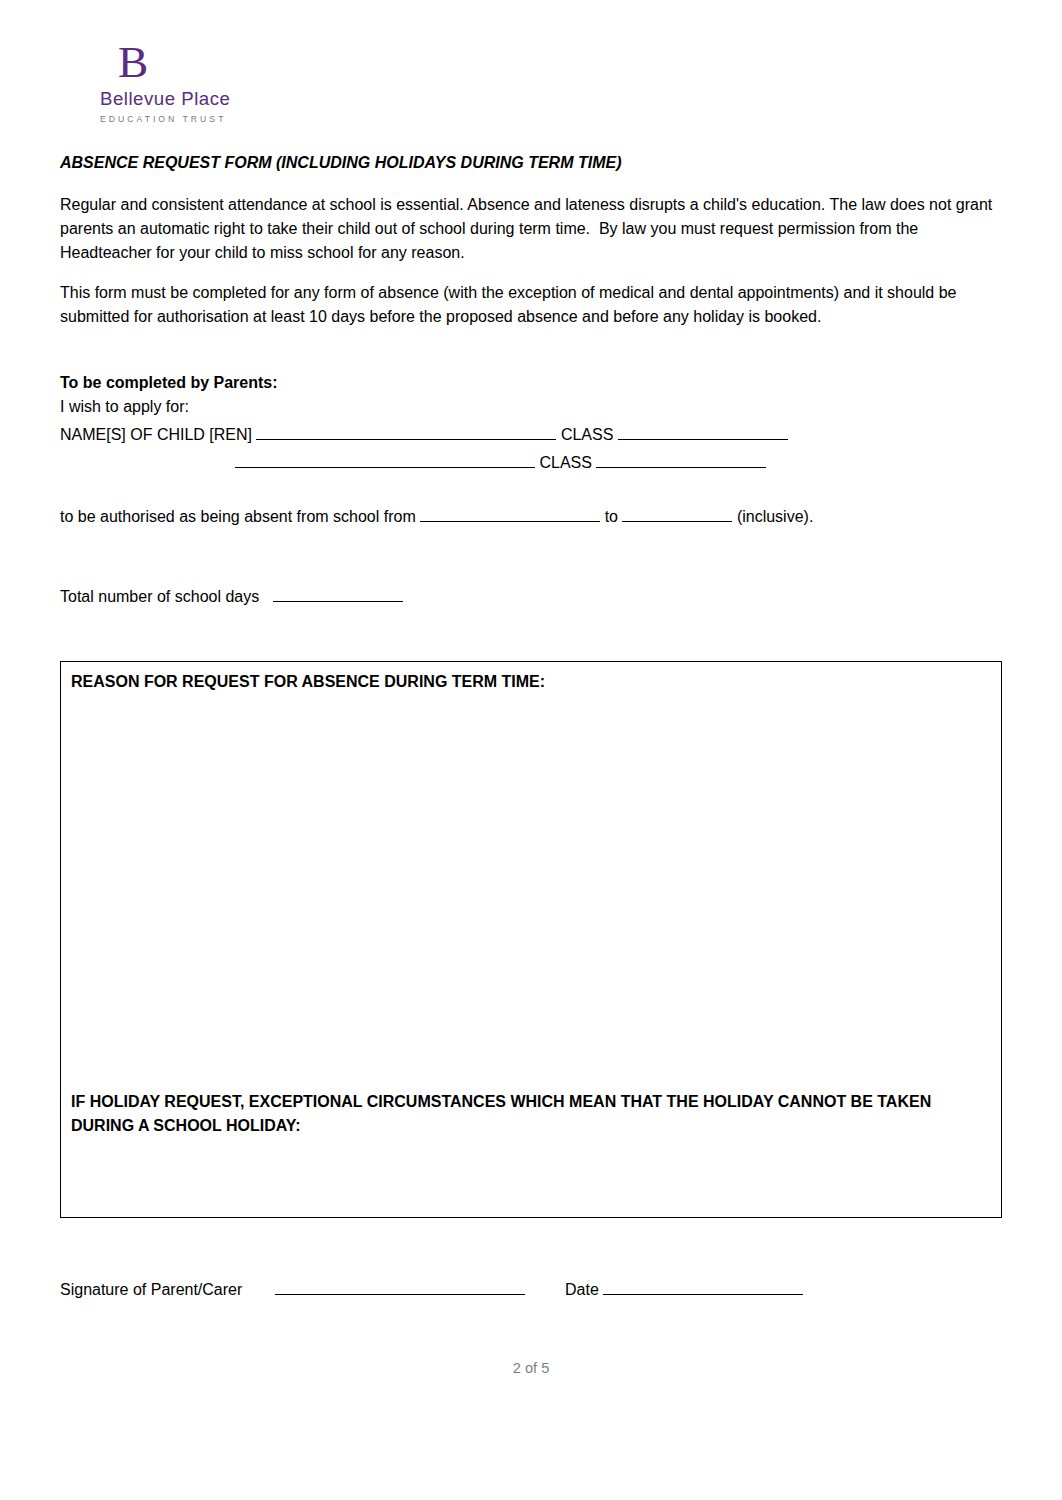B
Bellevue Place
EDUCATION TRUST
ABSENCE REQUEST FORM (INCLUDING HOLIDAYS DURING TERM TIME)
Regular and consistent attendance at school is essential. Absence and lateness disrupts a child's education. The law does not grant parents an automatic right to take their child out of school during term time. By law you must request permission from the Headteacher for your child to miss school for any reason.
This form must be completed for any form of absence (with the exception of medical and dental appointments) and it should be submitted for authorisation at least 10 days before the proposed absence and before any holiday is booked.
To be completed by Parents:
I wish to apply for:
NAME[S] OF CHILD [REN] CLASS
CLASS
to be authorised as being absent from school from to (inclusive).
Total number of school days
| REASON FOR REQUEST FOR ABSENCE DURING TERM TIME: IF HOLIDAY REQUEST, EXCEPTIONAL CIRCUMSTANCES WHICH MEAN THAT THE HOLIDAY CANNOT BE TAKEN DURING A SCHOOL HOLIDAY: |
Signature of Parent/Carer Date
2 of 5